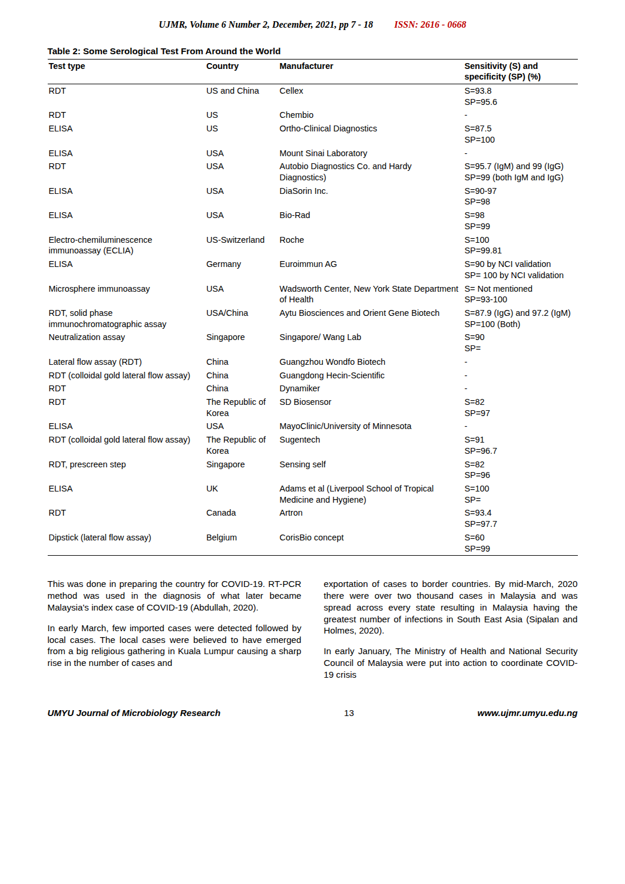UJMR, Volume 6 Number 2, December, 2021, pp 7 - 18 ISSN: 2616 - 0668
Table 2: Some Serological Test From Around the World
| Test type | Country | Manufacturer | Sensitivity (S) and specificity (SP) (%) |
| --- | --- | --- | --- |
| RDT | US and China | Cellex | S=93.8 SP=95.6 |
| RDT | US | Chembio | - |
| ELISA | US | Ortho-Clinical Diagnostics | S=87.5 SP=100 |
| ELISA | USA | Mount Sinai Laboratory | - |
| RDT | USA | Autobio Diagnostics Co. and Hardy Diagnostics) | S=95.7 (IgM) and 99 (IgG) SP=99 (both IgM and IgG) |
| ELISA | USA | DiaSorin Inc. | S=90-97 SP=98 |
| ELISA | USA | Bio-Rad | S=98 SP=99 |
| Electro-chemiluminescence immunoassay (ECLIA) | US-Switzerland | Roche | S=100 SP=99.81 |
| ELISA | Germany | Euroimmun AG | S=90 by NCI validation SP= 100 by NCI validation |
| Microsphere immunoassay | USA | Wadsworth Center, New York State Department of Health | S= Not mentioned SP=93-100 |
| RDT, solid phase immunochromatographic assay | USA/China | Aytu Biosciences and Orient Gene Biotech | S=87.9 (IgG) and 97.2 (IgM) SP=100 (Both) |
| Neutralization assay | Singapore | Singapore/ Wang Lab | S=90 SP= |
| Lateral flow assay (RDT) | China | Guangzhou Wondfo Biotech | - |
| RDT (colloidal gold lateral flow assay) | China | Guangdong Hecin-Scientific | - |
| RDT | China | Dynamiker | - |
| RDT | The Republic of Korea | SD Biosensor | S=82 SP=97 |
| ELISA | USA | MayoClinic/University of Minnesota | - |
| RDT (colloidal gold lateral flow assay) | The Republic of Korea | Sugentech | S=91 SP=96.7 |
| RDT, prescreen step | Singapore | Sensing self | S=82 SP=96 |
| ELISA | UK | Adams et al (Liverpool School of Tropical Medicine and Hygiene) | S=100 SP= |
| RDT | Canada | Artron | S=93.4 SP=97.7 |
| Dipstick (lateral flow assay) | Belgium | CorisBio concept | S=60 SP=99 |
This was done in preparing the country for COVID-19. RT-PCR method was used in the diagnosis of what later became Malaysia's index case of COVID-19 (Abdullah, 2020).
In early March, few imported cases were detected followed by local cases. The local cases were believed to have emerged from a big religious gathering in Kuala Lumpur causing a sharp rise in the number of cases and
exportation of cases to border countries. By mid-March, 2020 there were over two thousand cases in Malaysia and was spread across every state resulting in Malaysia having the greatest number of infections in South East Asia (Sipalan and Holmes, 2020).
In early January, The Ministry of Health and National Security Council of Malaysia were put into action to coordinate COVID-19 crisis
UMYU Journal of Microbiology Research 13 www.ujmr.umyu.edu.ng